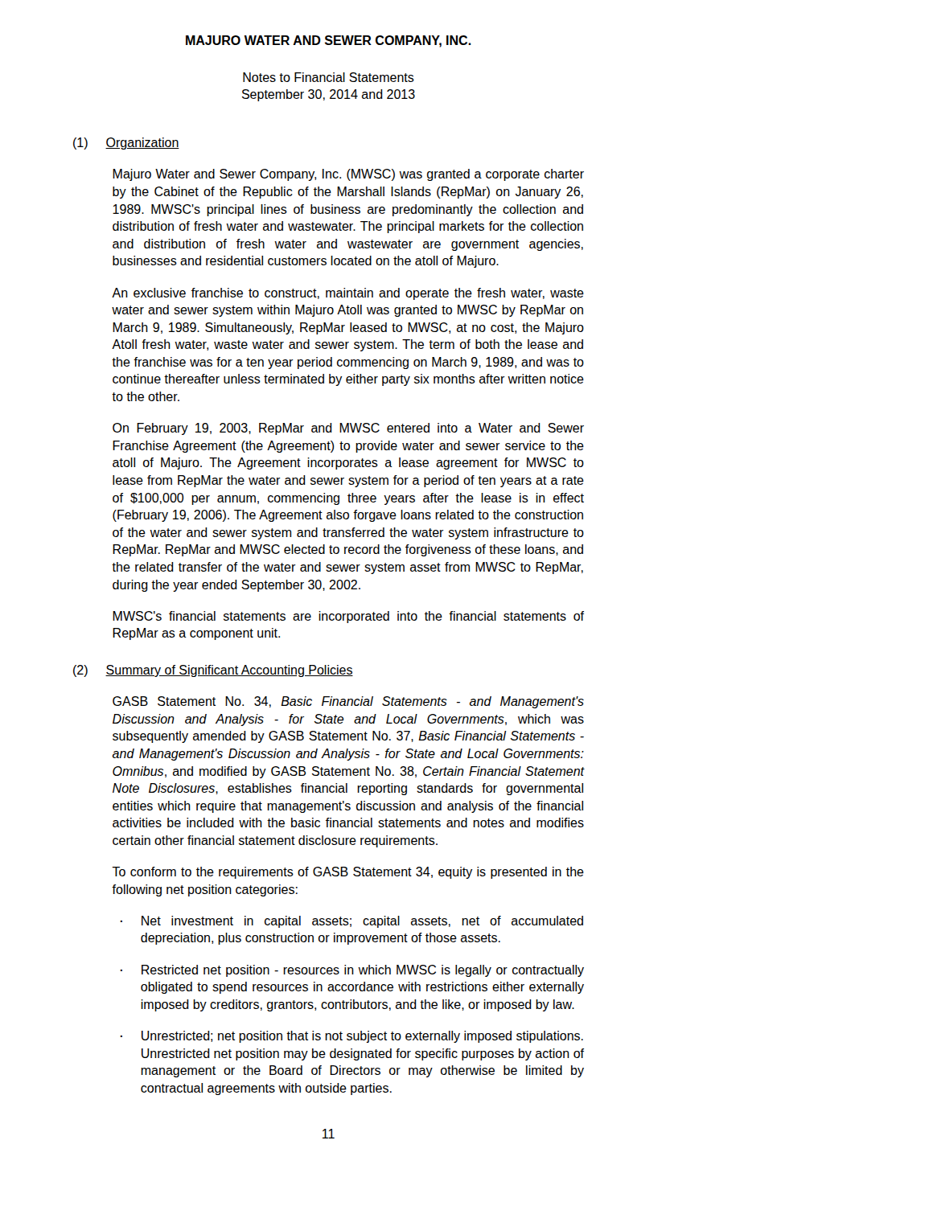MAJURO WATER AND SEWER COMPANY, INC.
Notes to Financial Statements
September 30, 2014 and 2013
(1) Organization
Majuro Water and Sewer Company, Inc. (MWSC) was granted a corporate charter by the Cabinet of the Republic of the Marshall Islands (RepMar) on January 26, 1989. MWSC's principal lines of business are predominantly the collection and distribution of fresh water and wastewater. The principal markets for the collection and distribution of fresh water and wastewater are government agencies, businesses and residential customers located on the atoll of Majuro.
An exclusive franchise to construct, maintain and operate the fresh water, waste water and sewer system within Majuro Atoll was granted to MWSC by RepMar on March 9, 1989. Simultaneously, RepMar leased to MWSC, at no cost, the Majuro Atoll fresh water, waste water and sewer system. The term of both the lease and the franchise was for a ten year period commencing on March 9, 1989, and was to continue thereafter unless terminated by either party six months after written notice to the other.
On February 19, 2003, RepMar and MWSC entered into a Water and Sewer Franchise Agreement (the Agreement) to provide water and sewer service to the atoll of Majuro. The Agreement incorporates a lease agreement for MWSC to lease from RepMar the water and sewer system for a period of ten years at a rate of $100,000 per annum, commencing three years after the lease is in effect (February 19, 2006). The Agreement also forgave loans related to the construction of the water and sewer system and transferred the water system infrastructure to RepMar. RepMar and MWSC elected to record the forgiveness of these loans, and the related transfer of the water and sewer system asset from MWSC to RepMar, during the year ended September 30, 2002.
MWSC's financial statements are incorporated into the financial statements of RepMar as a component unit.
(2) Summary of Significant Accounting Policies
GASB Statement No. 34, Basic Financial Statements - and Management's Discussion and Analysis - for State and Local Governments, which was subsequently amended by GASB Statement No. 37, Basic Financial Statements - and Management's Discussion and Analysis - for State and Local Governments: Omnibus, and modified by GASB Statement No. 38, Certain Financial Statement Note Disclosures, establishes financial reporting standards for governmental entities which require that management's discussion and analysis of the financial activities be included with the basic financial statements and notes and modifies certain other financial statement disclosure requirements.
To conform to the requirements of GASB Statement 34, equity is presented in the following net position categories:
Net investment in capital assets; capital assets, net of accumulated depreciation, plus construction or improvement of those assets.
Restricted net position - resources in which MWSC is legally or contractually obligated to spend resources in accordance with restrictions either externally imposed by creditors, grantors, contributors, and the like, or imposed by law.
Unrestricted; net position that is not subject to externally imposed stipulations. Unrestricted net position may be designated for specific purposes by action of management or the Board of Directors or may otherwise be limited by contractual agreements with outside parties.
11